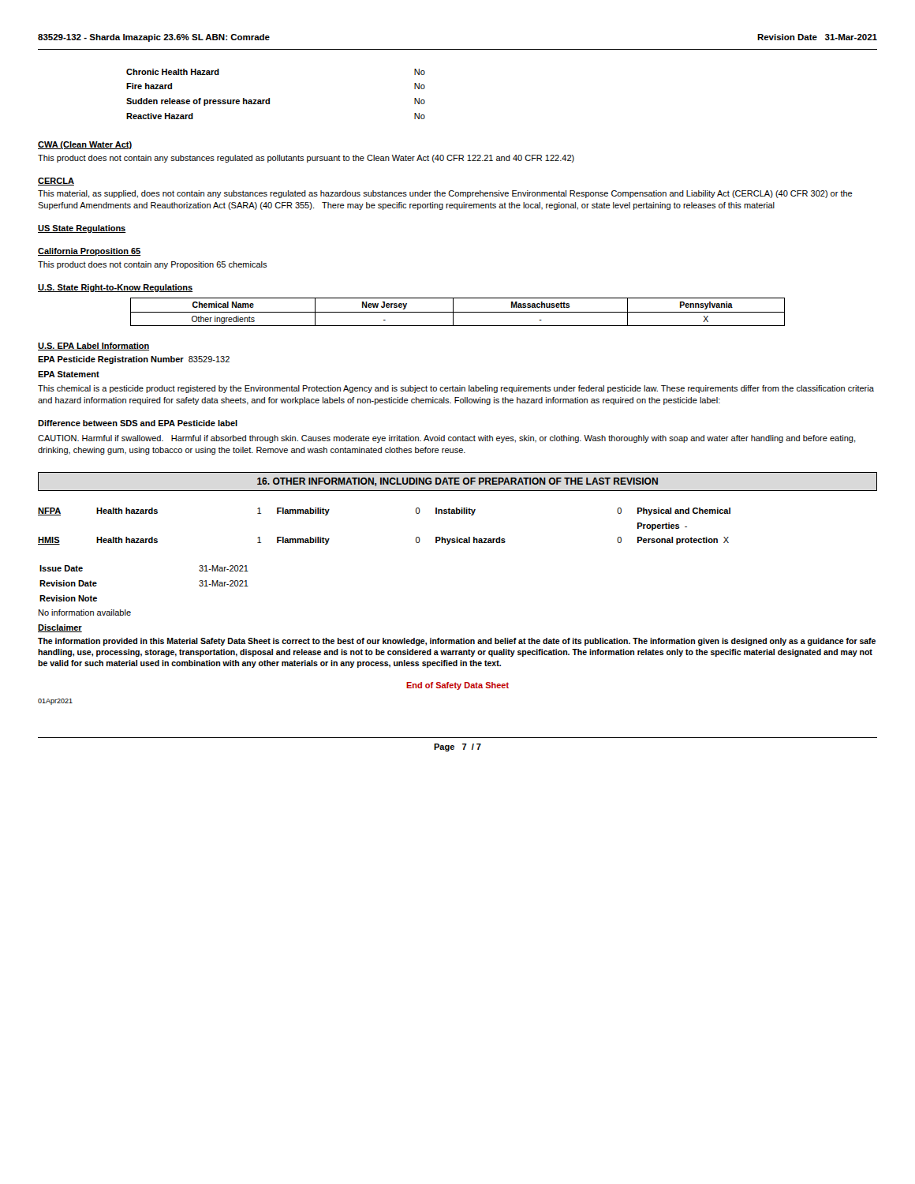83529-132 - Sharda Imazapic 23.6% SL ABN: Comrade
Revision Date 31-Mar-2021
| Chronic Health Hazard | No |
| Fire hazard | No |
| Sudden release of pressure hazard | No |
| Reactive Hazard | No |
CWA (Clean Water Act)
This product does not contain any substances regulated as pollutants pursuant to the Clean Water Act (40 CFR 122.21 and 40 CFR 122.42)
CERCLA
This material, as supplied, does not contain any substances regulated as hazardous substances under the Comprehensive Environmental Response Compensation and Liability Act (CERCLA) (40 CFR 302) or the Superfund Amendments and Reauthorization Act (SARA) (40 CFR 355). There may be specific reporting requirements at the local, regional, or state level pertaining to releases of this material
US State Regulations
California Proposition 65
This product does not contain any Proposition 65 chemicals
U.S. State Right-to-Know Regulations
| Chemical Name | New Jersey | Massachusetts | Pennsylvania |
| --- | --- | --- | --- |
| Other ingredients | - | - | X |
U.S. EPA Label Information
EPA Pesticide Registration Number 83529-132
EPA Statement
This chemical is a pesticide product registered by the Environmental Protection Agency and is subject to certain labeling requirements under federal pesticide law. These requirements differ from the classification criteria and hazard information required for safety data sheets, and for workplace labels of non-pesticide chemicals. Following is the hazard information as required on the pesticide label:
Difference between SDS and EPA Pesticide label
CAUTION. Harmful if swallowed. Harmful if absorbed through skin. Causes moderate eye irritation. Avoid contact with eyes, skin, or clothing. Wash thoroughly with soap and water after handling and before eating, drinking, chewing gum, using tobacco or using the toilet. Remove and wash contaminated clothes before reuse.
16. OTHER INFORMATION, INCLUDING DATE OF PREPARATION OF THE LAST REVISION
| NFPA | Health hazards | 1 | Flammability | 0 | Instability | 0 | Physical and Chemical |
| | | | | | | | Properties - |
| HMIS | Health hazards | 1 | Flammability | 0 | Physical hazards | 0 | Personal protection X |
| Issue Date | 31-Mar-2021 |
| Revision Date | 31-Mar-2021 |
| Revision Note | |
No information available
Disclaimer
The information provided in this Material Safety Data Sheet is correct to the best of our knowledge, information and belief at the date of its publication. The information given is designed only as a guidance for safe handling, use, processing, storage, transportation, disposal and release and is not to be considered a warranty or quality specification. The information relates only to the specific material designated and may not be valid for such material used in combination with any other materials or in any process, unless specified in the text.
End of Safety Data Sheet
01Apr2021
Page 7 / 7